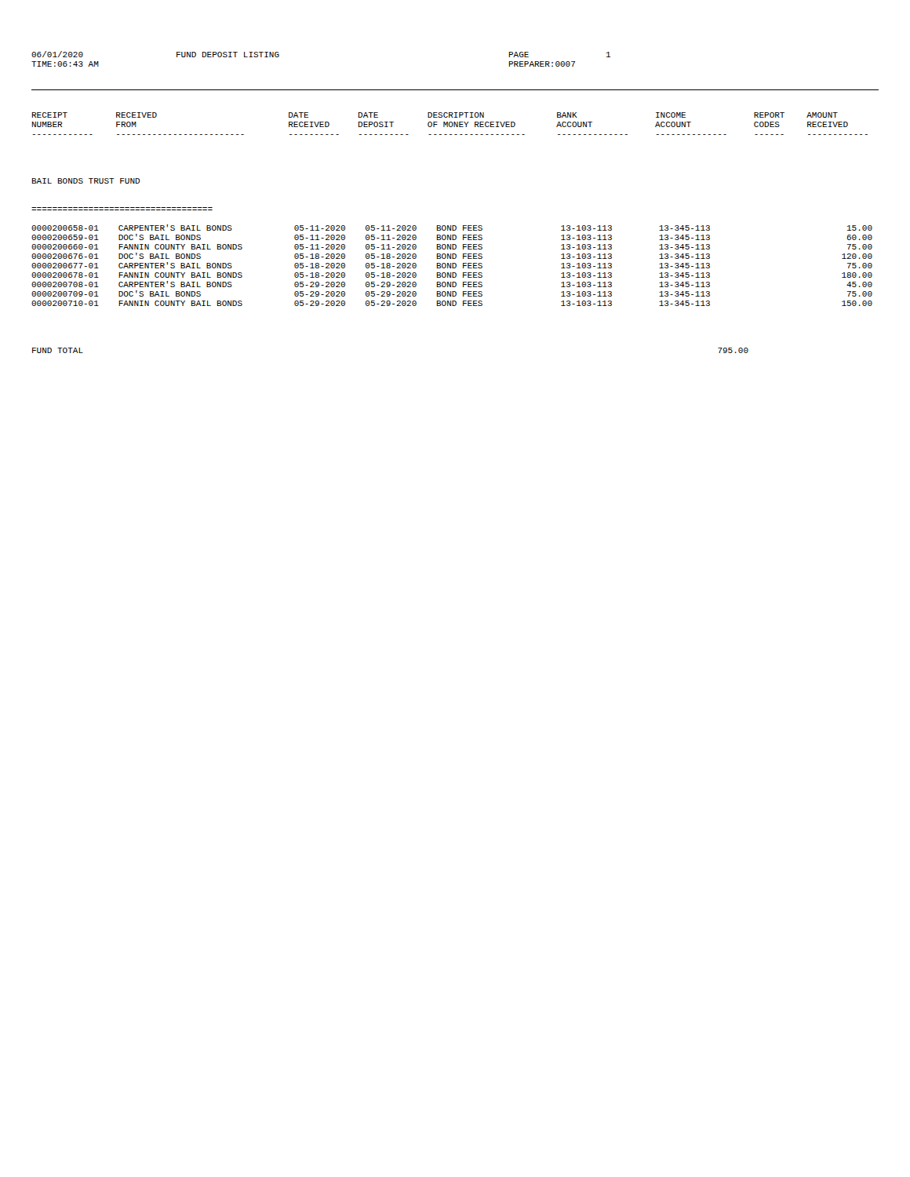| 06/01/2020 | FUND DEPOSIT LISTING | PAGE | 1 |
| TIME:06:43 AM | | PREPARER:0007 |
| RECEIPT | RECEIVED | DATE | DATE | DESCRIPTION | BANK | INCOME | REPORT | AMOUNT |
| --- | --- | --- | --- | --- | --- | --- | --- | --- |
| NUMBER | FROM | RECEIVED | DEPOSIT | OF MONEY RECEIVED | ACCOUNT | ACCOUNT | CODES | RECEIVED |
| ------------ | ------------------------- | ---------- | ---------- | ------------------- | -------------- | -------------- | ------ | ------------ |
BAIL BONDS TRUST FUND
===================================
| 0000200658-01 | CARPENTER'S BAIL BONDS | 05-11-2020 | 05-11-2020 | BOND FEES | 13-103-113 | 13-345-113 | | 15.00 |
| 0000200659-01 | DOC'S BAIL BONDS | 05-11-2020 | 05-11-2020 | BOND FEES | 13-103-113 | 13-345-113 | | 60.00 |
| 0000200660-01 | FANNIN COUNTY BAIL BONDS | 05-11-2020 | 05-11-2020 | BOND FEES | 13-103-113 | 13-345-113 | | 75.00 |
| 0000200676-01 | DOC'S BAIL BONDS | 05-18-2020 | 05-18-2020 | BOND FEES | 13-103-113 | 13-345-113 | | 120.00 |
| 0000200677-01 | CARPENTER'S BAIL BONDS | 05-18-2020 | 05-18-2020 | BOND FEES | 13-103-113 | 13-345-113 | | 75.00 |
| 0000200678-01 | FANNIN COUNTY BAIL BONDS | 05-18-2020 | 05-18-2020 | BOND FEES | 13-103-113 | 13-345-113 | | 180.00 |
| 0000200708-01 | CARPENTER'S BAIL BONDS | 05-29-2020 | 05-29-2020 | BOND FEES | 13-103-113 | 13-345-113 | | 45.00 |
| 0000200709-01 | DOC'S BAIL BONDS | 05-29-2020 | 05-29-2020 | BOND FEES | 13-103-113 | 13-345-113 | | 75.00 |
| 0000200710-01 | FANNIN COUNTY BAIL BONDS | 05-29-2020 | 05-29-2020 | BOND FEES | 13-103-113 | 13-345-113 | | 150.00 |
| FUND TOTAL | 795.00 |